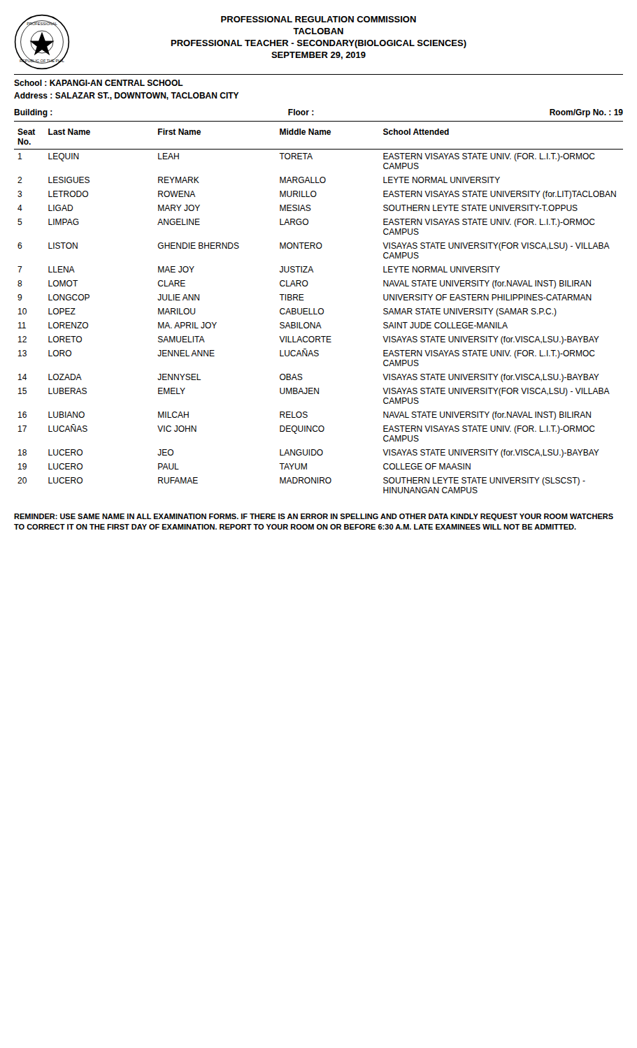PROFESSIONAL REPUBLIC OF THE PHIL
PROFESSIONAL REGULATION COMMISSION
TACLOBAN
PROFESSIONAL TEACHER - SECONDARY(BIOLOGICAL SCIENCES)
SEPTEMBER 29, 2019
School : KAPANGI-AN CENTRAL SCHOOL
Address : SALAZAR ST., DOWNTOWN, TACLOBAN CITY
Building : Floor : Room/Grp No. : 19
| Seat No. | Last Name | First Name | Middle Name | School Attended |
| --- | --- | --- | --- | --- |
| 1 | LEQUIN | LEAH | TORETA | EASTERN VISAYAS STATE UNIV. (FOR. L.I.T.)-ORMOC CAMPUS |
| 2 | LESIGUES | REYMARK | MARGALLO | LEYTE NORMAL UNIVERSITY |
| 3 | LETRODO | ROWENA | MURILLO | EASTERN VISAYAS STATE UNIVERSITY (for.LIT)TACLOBAN |
| 4 | LIGAD | MARY JOY | MESIAS | SOUTHERN LEYTE STATE UNIVERSITY-T.OPPUS |
| 5 | LIMPAG | ANGELINE | LARGO | EASTERN VISAYAS STATE UNIV. (FOR. L.I.T.)-ORMOC CAMPUS |
| 6 | LISTON | GHENDIE BHERNDS | MONTERO | VISAYAS STATE UNIVERSITY(FOR VISCA,LSU) - VILLABA CAMPUS |
| 7 | LLENA | MAE JOY | JUSTIZA | LEYTE NORMAL UNIVERSITY |
| 8 | LOMOT | CLARE | CLARO | NAVAL STATE UNIVERSITY (for.NAVAL INST) BILIRAN |
| 9 | LONGCOP | JULIE ANN | TIBRE | UNIVERSITY OF EASTERN PHILIPPINES-CATARMAN |
| 10 | LOPEZ | MARILOU | CABUELLO | SAMAR STATE UNIVERSITY (SAMAR S.P.C.) |
| 11 | LORENZO | MA. APRIL JOY | SABILONA | SAINT JUDE COLLEGE-MANILA |
| 12 | LORETO | SAMUELITA | VILLACORTE | VISAYAS STATE UNIVERSITY (for.VISCA,LSU.)-BAYBAY |
| 13 | LORO | JENNEL ANNE | LUCAÑAS | EASTERN VISAYAS STATE UNIV. (FOR. L.I.T.)-ORMOC CAMPUS |
| 14 | LOZADA | JENNYSEL | OBAS | VISAYAS STATE UNIVERSITY (for.VISCA,LSU.)-BAYBAY |
| 15 | LUBERAS | EMELY | UMBAJEN | VISAYAS STATE UNIVERSITY(FOR VISCA,LSU) - VILLABA CAMPUS |
| 16 | LUBIANO | MILCAH | RELOS | NAVAL STATE UNIVERSITY (for.NAVAL INST) BILIRAN |
| 17 | LUCAÑAS | VIC JOHN | DEQUINCO | EASTERN VISAYAS STATE UNIV. (FOR. L.I.T.)-ORMOC CAMPUS |
| 18 | LUCERO | JEO | LANGUIDO | VISAYAS STATE UNIVERSITY (for.VISCA,LSU.)-BAYBAY |
| 19 | LUCERO | PAUL | TAYUM | COLLEGE OF MAASIN |
| 20 | LUCERO | RUFAMAE | MADRONIRO | SOUTHERN LEYTE STATE UNIVERSITY (SLSCST) - HINUNANGAN CAMPUS |
REMINDER: USE SAME NAME IN ALL EXAMINATION FORMS. IF THERE IS AN ERROR IN SPELLING AND OTHER DATA KINDLY REQUEST YOUR ROOM WATCHERS TO CORRECT IT ON THE FIRST DAY OF EXAMINATION. REPORT TO YOUR ROOM ON OR BEFORE 6:30 A.M. LATE EXAMINEES WILL NOT BE ADMITTED.